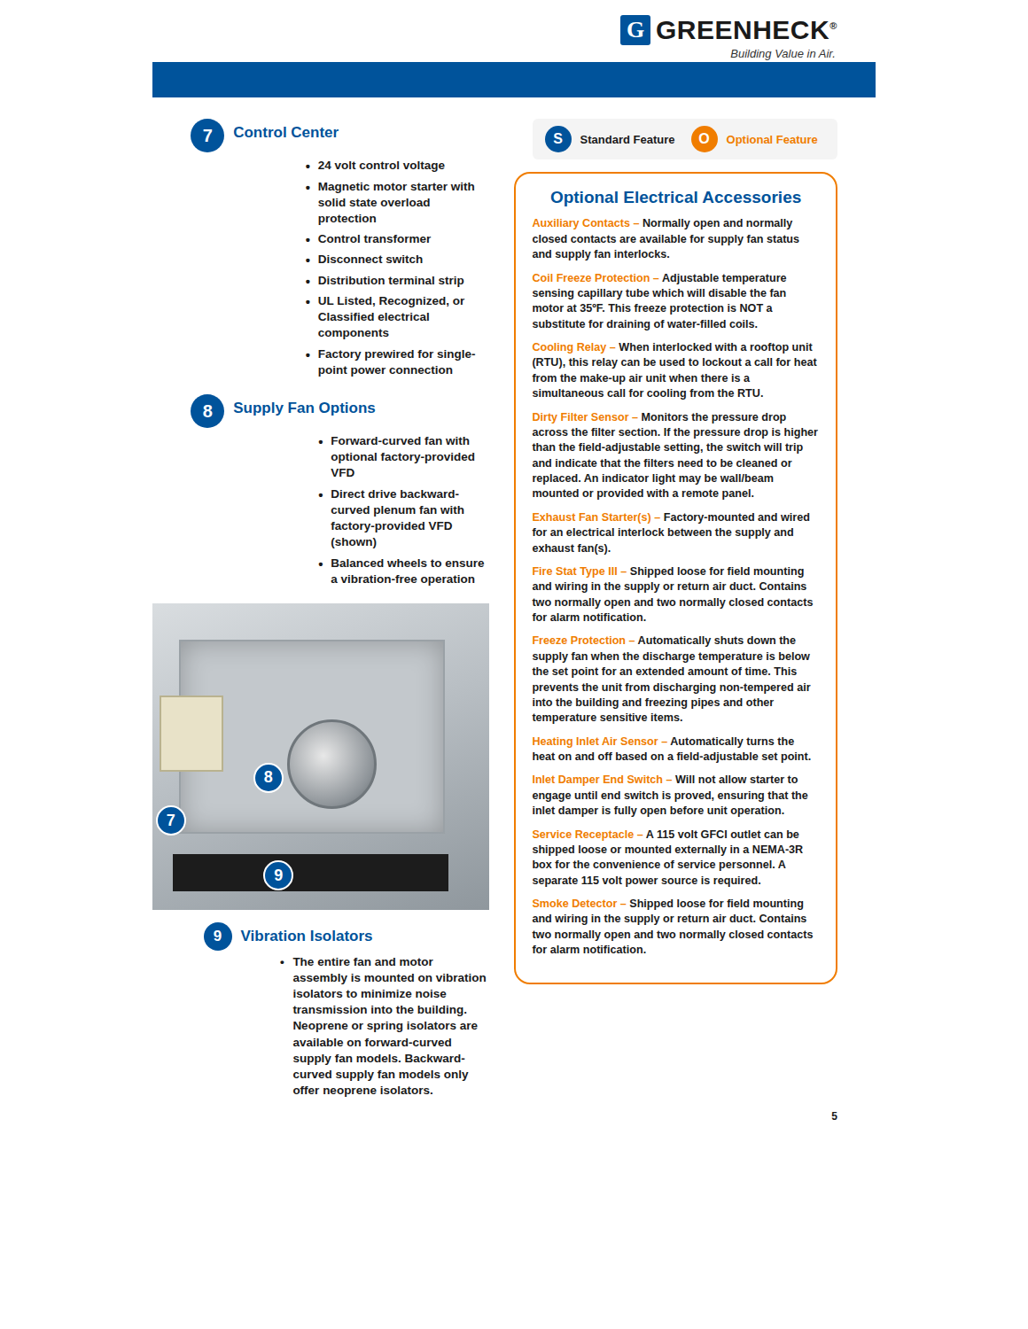G GREENHECK®
Building Value in Air.
7
Control Center
24 volt control voltage
Magnetic motor starter with solid state overload protection
Control transformer
Disconnect switch
Distribution terminal strip
UL Listed, Recognized, or Classified electrical components
Factory prewired for single-point power connection
8
Supply Fan Options
Forward-curved fan with optional factory-provided VFD
Direct drive backward-curved plenum fan with factory-provided VFD (shown)
Balanced wheels to ensure a vibration-free operation
8
7
9
9
Vibration Isolators
The entire fan and motor assembly is mounted on vibration isolators to minimize noise transmission into the building. Neoprene or spring isolators are available on forward-curved supply fan models. Backward-curved supply fan models only offer neoprene isolators.
S
Standard Feature
O
Optional Feature
Optional Electrical Accessories
Auxiliary Contacts – Normally open and normally closed contacts are available for supply fan status and supply fan interlocks.
Coil Freeze Protection – Adjustable temperature sensing capillary tube which will disable the fan motor at 35ºF. This freeze protection is NOT a substitute for draining of water-filled coils.
Cooling Relay – When interlocked with a rooftop unit (RTU), this relay can be used to lockout a call for heat from the make-up air unit when there is a simultaneous call for cooling from the RTU.
Dirty Filter Sensor – Monitors the pressure drop across the filter section. If the pressure drop is higher than the field-adjustable setting, the switch will trip and indicate that the filters need to be cleaned or replaced. An indicator light may be wall/beam mounted or provided with a remote panel.
Exhaust Fan Starter(s) – Factory-mounted and wired for an electrical interlock between the supply and exhaust fan(s).
Fire Stat Type III – Shipped loose for field mounting and wiring in the supply or return air duct. Contains two normally open and two normally closed contacts for alarm notification.
Freeze Protection – Automatically shuts down the supply fan when the discharge temperature is below the set point for an extended amount of time. This prevents the unit from discharging non-tempered air into the building and freezing pipes and other temperature sensitive items.
Heating Inlet Air Sensor – Automatically turns the heat on and off based on a field-adjustable set point.
Inlet Damper End Switch – Will not allow starter to engage until end switch is proved, ensuring that the inlet damper is fully open before unit operation.
Service Receptacle – A 115 volt GFCI outlet can be shipped loose or mounted externally in a NEMA-3R box for the convenience of service personnel. A separate 115 volt power source is required.
Smoke Detector – Shipped loose for field mounting and wiring in the supply or return air duct. Contains two normally open and two normally closed contacts for alarm notification.
5